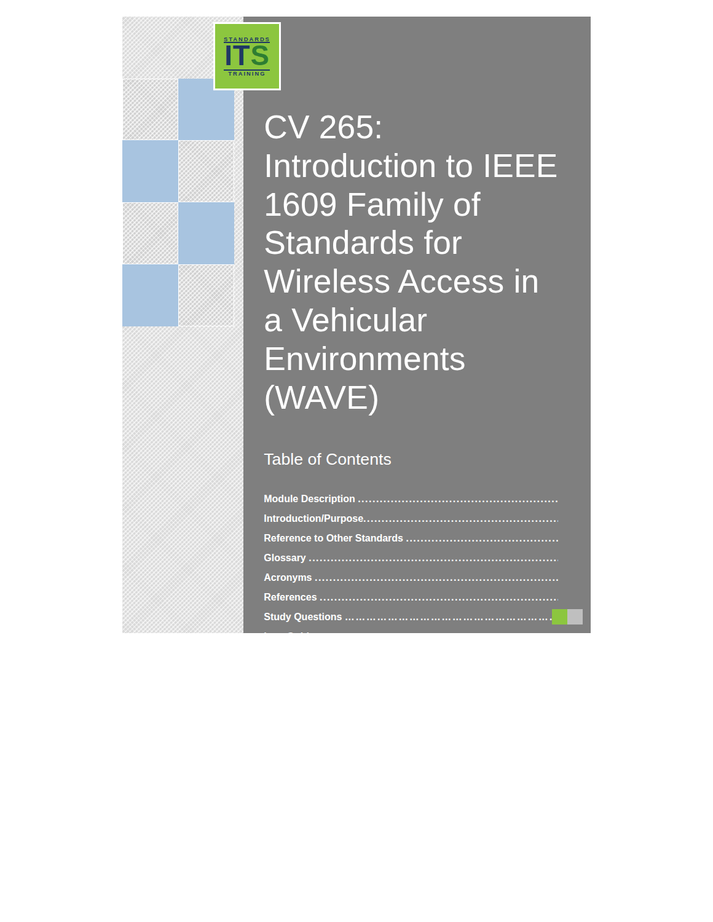STANDARDS
ITS
TRAINING
CV 265:
Introduction to IEEE 1609 Family of Standards for Wireless Access in a Vehicular Environments (WAVE)
Table of Contents
Module Description ........................................................... 2
Introduction/Purpose........................................................... 3
Reference to Other Standards ............................................. 8
Glossary ......................................................................... 8
Acronyms ......................................................................... 12
References ....................................................................... 14
Study Questions ……………………………………………………………15
Icon Guide …………………………………………………………………16